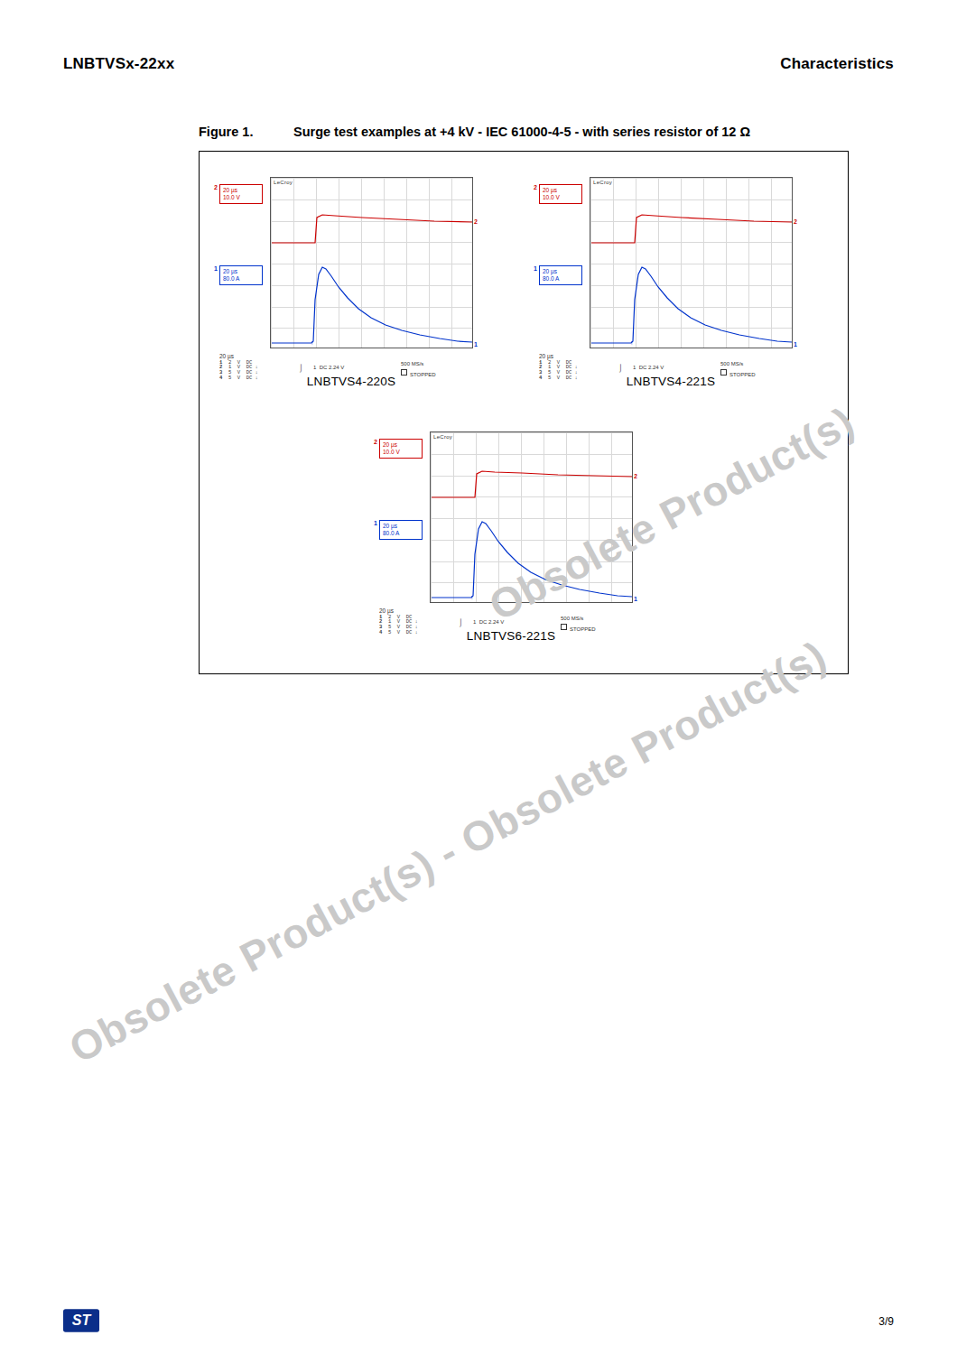LNBTVSx-22xx
Characteristics
Figure 1. Surge test examples at +4 kV - IEC 61000-4-5 - with series resistor of 12 Ω
LeCroy
2 1 ↑
2 20 µs
10.0 V
1 20 µs
80.0 A
20 µs
1 2 V DC 2 1 V DC ↓ 3 5 V DC ↓ 4 5 V DC ↓
⌡
1 DC 2.24 V
500 MS/s
STOPPED
LNBTVS4-220S
LeCroy
2 1 ↑
2 20 µs
10.0 V
1 20 µs
80.0 A
20 µs
1 2 V DC 2 1 V DC ↓ 3 5 V DC ↓ 4 5 V DC ↓
⌡
1 DC 2.24 V
500 MS/s
STOPPED
LNBTVS4-221S
LeCroy
2 1 ↑
2 20 µs
10.0 V
1 20 µs
80.0 A
20 µs
1 2 V DC 2 1 V DC ↓ 3 5 V DC ↓ 4 5 V DC ↓
⌡
1 DC 2.24 V
500 MS/s
STOPPED
LNBTVS6-221S
Obsolete Product(s)
Obsolete Product(s) - Obsolete Product(s)
ST
3/9